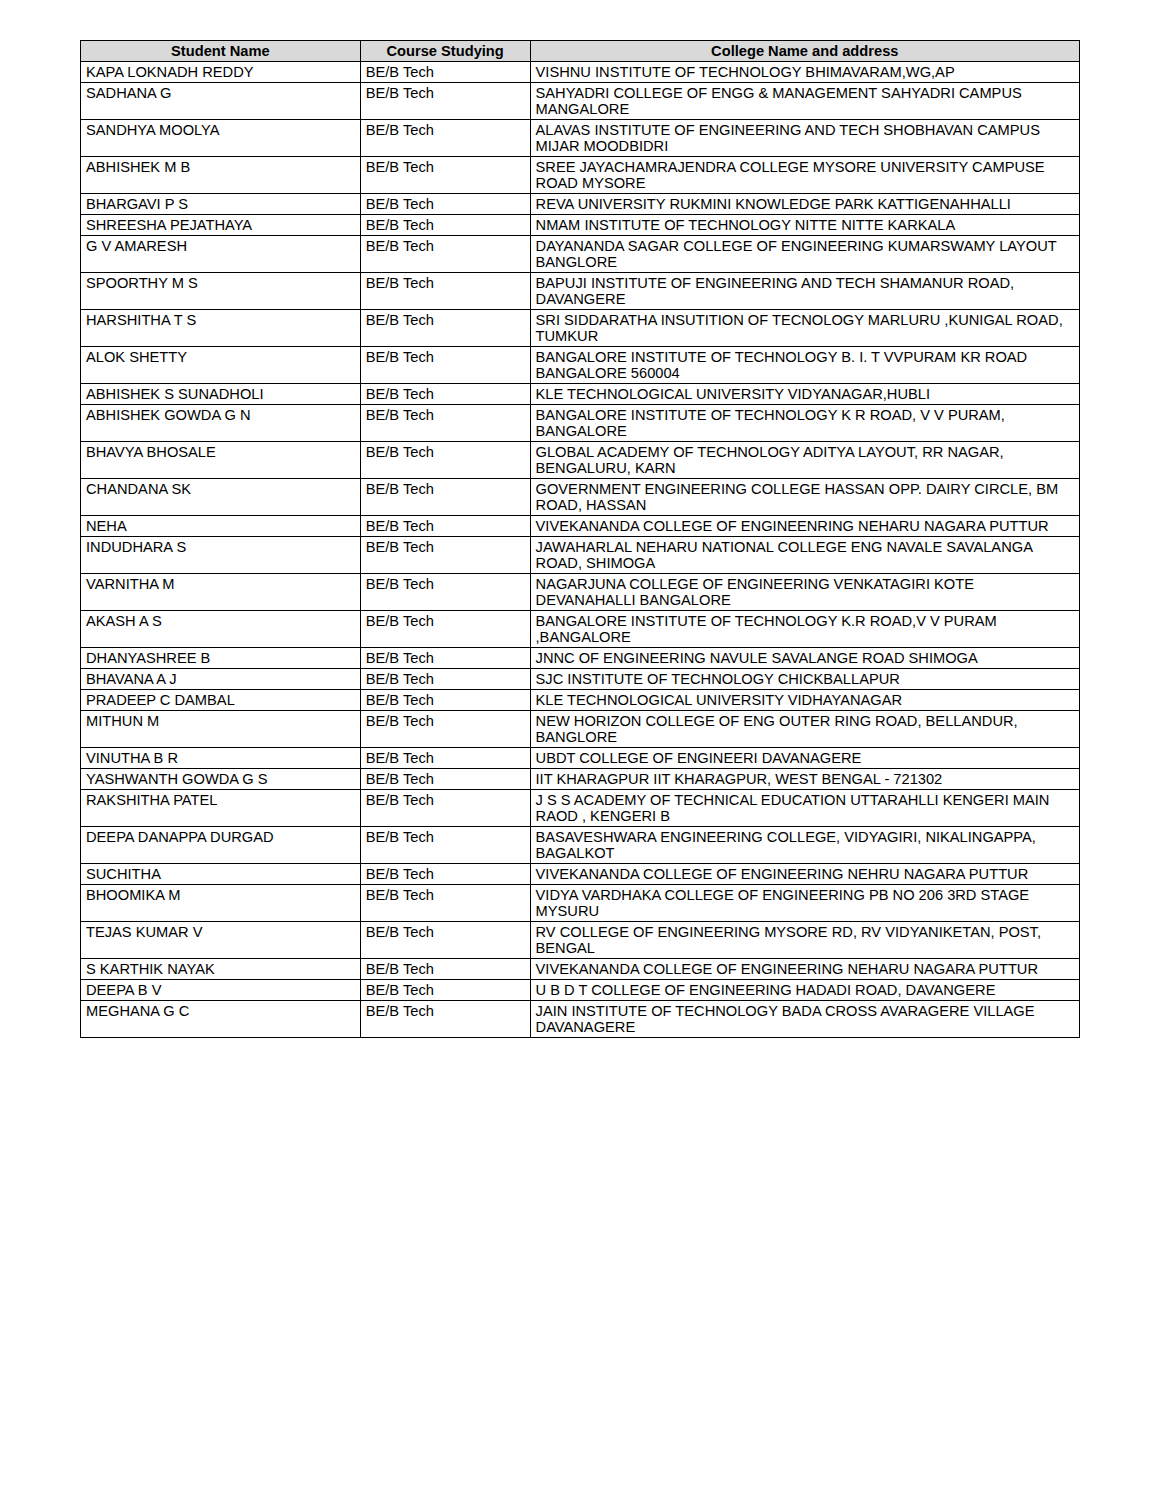| Student Name | Course Studying | College Name and address |
| --- | --- | --- |
| KAPA LOKNADH REDDY | BE/B Tech | VISHNU INSTITUTE OF TECHNOLOGY BHIMAVARAM,WG,AP |
| SADHANA G | BE/B Tech | SAHYADRI COLLEGE OF ENGG & MANAGEMENT SAHYADRI CAMPUS MANGALORE |
| SANDHYA MOOLYA | BE/B Tech | ALAVAS INSTITUTE OF ENGINEERING AND TECH SHOBHAVAN CAMPUS MIJAR MOODBIDRI |
| ABHISHEK M B | BE/B Tech | SREE JAYACHAMRAJENDRA COLLEGE MYSORE UNIVERSITY CAMPUSE ROAD MYSORE |
| BHARGAVI P S | BE/B Tech | REVA UNIVERSITY RUKMINI KNOWLEDGE PARK KATTIGENAHHALLI |
| SHREESHA PEJATHAYA | BE/B Tech | NMAM INSTITUTE OF TECHNOLOGY NITTE NITTE KARKALA |
| G V AMARESH | BE/B Tech | DAYANANDA SAGAR COLLEGE OF ENGINEERING KUMARSWAMY LAYOUT BANGLORE |
| SPOORTHY M S | BE/B Tech | BAPUJI INSTITUTE OF ENGINEERING AND TECH SHAMANUR ROAD, DAVANGERE |
| HARSHITHA T S | BE/B Tech | SRI SIDDARATHA INSUTITION OF TECNOLOGY MARLURU ,KUNIGAL ROAD, TUMKUR |
| ALOK SHETTY | BE/B Tech | BANGALORE INSTITUTE OF TECHNOLOGY B. I. T VVPURAM KR ROAD BANGALORE 560004 |
| ABHISHEK S SUNADHOLI | BE/B Tech | KLE TECHNOLOGICAL UNIVERSITY VIDYANAGAR,HUBLI |
| ABHISHEK GOWDA G N | BE/B Tech | BANGALORE INSTITUTE OF TECHNOLOGY K R ROAD, V V PURAM, BANGALORE |
| BHAVYA BHOSALE | BE/B Tech | GLOBAL ACADEMY OF TECHNOLOGY ADITYA LAYOUT, RR NAGAR, BENGALURU, KARN |
| CHANDANA SK | BE/B Tech | GOVERNMENT ENGINEERING COLLEGE HASSAN OPP. DAIRY CIRCLE, BM ROAD, HASSAN |
| NEHA | BE/B Tech | VIVEKANANDA COLLEGE OF ENGINEENRING NEHARU NAGARA PUTTUR |
| INDUDHARA S | BE/B Tech | JAWAHARLAL NEHARU NATIONAL COLLEGE ENG NAVALE SAVALANGA ROAD, SHIMOGA |
| VARNITHA M | BE/B Tech | NAGARJUNA COLLEGE OF ENGINEERING VENKATAGIRI KOTE DEVANAHALLI BANGALORE |
| AKASH A S | BE/B Tech | BANGALORE INSTITUTE OF TECHNOLOGY K.R ROAD,V V PURAM ,BANGALORE |
| DHANYASHREE B | BE/B Tech | JNNC OF ENGINEERING NAVULE SAVALANGE ROAD SHIMOGA |
| BHAVANA A J | BE/B Tech | SJC INSTITUTE OF TECHNOLOGY CHICKBALLAPUR |
| PRADEEP C DAMBAL | BE/B Tech | KLE TECHNOLOGICAL UNIVERSITY VIDHAYANAGAR |
| MITHUN M | BE/B Tech | NEW HORIZON COLLEGE OF ENG OUTER RING ROAD, BELLANDUR, BANGLORE |
| VINUTHA B R | BE/B Tech | UBDT COLLEGE OF ENGINEERI DAVANAGERE |
| YASHWANTH GOWDA G S | BE/B Tech | IIT KHARAGPUR IIT KHARAGPUR, WEST BENGAL - 721302 |
| RAKSHITHA PATEL | BE/B Tech | J S S ACADEMY OF TECHNICAL EDUCATION UTTARAHLLI KENGERI MAIN RAOD , KENGERI B |
| DEEPA DANAPPA DURGAD | BE/B Tech | BASAVESHWARA ENGINEERING COLLEGE, VIDYAGIRI, NIKALINGAPPA, BAGALKOT |
| SUCHITHA | BE/B Tech | VIVEKANANDA COLLEGE OF ENGINEERING NEHRU NAGARA PUTTUR |
| BHOOMIKA M | BE/B Tech | VIDYA VARDHAKA COLLEGE OF ENGINEERING PB NO 206 3RD STAGE MYSURU |
| TEJAS KUMAR V | BE/B Tech | RV COLLEGE OF ENGINEERING MYSORE RD, RV VIDYANIKETAN, POST, BENGAL |
| S KARTHIK NAYAK | BE/B Tech | VIVEKANANDA COLLEGE OF ENGINEERING NEHARU NAGARA PUTTUR |
| DEEPA B V | BE/B Tech | U B D T COLLEGE OF ENGINEERING HADADI ROAD, DAVANGERE |
| MEGHANA G C | BE/B Tech | JAIN INSTITUTE OF TECHNOLOGY BADA CROSS AVARAGERE VILLAGE DAVANAGERE |